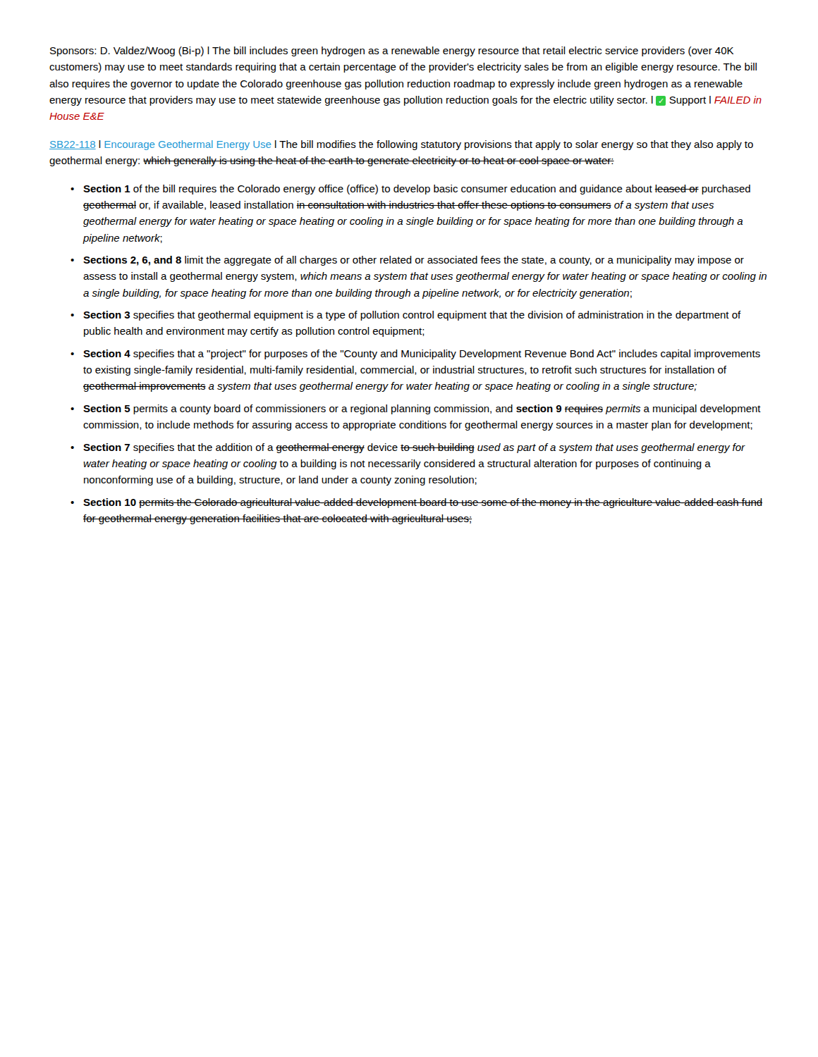Sponsors: D. Valdez/Woog (Bi-p) l The bill includes green hydrogen as a renewable energy resource that retail electric service providers (over 40K customers) may use to meet standards requiring that a certain percentage of the provider's electricity sales be from an eligible energy resource. The bill also requires the governor to update the Colorado greenhouse gas pollution reduction roadmap to expressly include green hydrogen as a renewable energy resource that providers may use to meet statewide greenhouse gas pollution reduction goals for the electric utility sector. l ✓ Support l FAILED in House E&E
SB22-118 l Encourage Geothermal Energy Use l The bill modifies the following statutory provisions that apply to solar energy so that they also apply to geothermal energy: which generally is using the heat of the earth to generate electricity or to heat or cool space or water:
Section 1 of the bill requires the Colorado energy office (office) to develop basic consumer education and guidance about leased or purchased geothermal or, if available, leased installation in consultation with industries that offer these options to consumers of a system that uses geothermal energy for water heating or space heating or cooling in a single building or for space heating for more than one building through a pipeline network;
Sections 2, 6, and 8 limit the aggregate of all charges or other related or associated fees the state, a county, or a municipality may impose or assess to install a geothermal energy system, which means a system that uses geothermal energy for water heating or space heating or cooling in a single building, for space heating for more than one building through a pipeline network, or for electricity generation;
Section 3 specifies that geothermal equipment is a type of pollution control equipment that the division of administration in the department of public health and environment may certify as pollution control equipment;
Section 4 specifies that a "project" for purposes of the "County and Municipality Development Revenue Bond Act" includes capital improvements to existing single-family residential, multi-family residential, commercial, or industrial structures, to retrofit such structures for installation of geothermal improvements a system that uses geothermal energy for water heating or space heating or cooling in a single structure;
Section 5 permits a county board of commissioners or a regional planning commission, and section 9 requires permits a municipal development commission, to include methods for assuring access to appropriate conditions for geothermal energy sources in a master plan for development;
Section 7 specifies that the addition of a geothermal energy device to such building used as part of a system that uses geothermal energy for water heating or space heating or cooling to a building is not necessarily considered a structural alteration for purposes of continuing a nonconforming use of a building, structure, or land under a county zoning resolution;
Section 10 permits the Colorado agricultural value-added development board to use some of the money in the agriculture value-added cash fund for geothermal energy generation facilities that are colocated with agricultural uses;